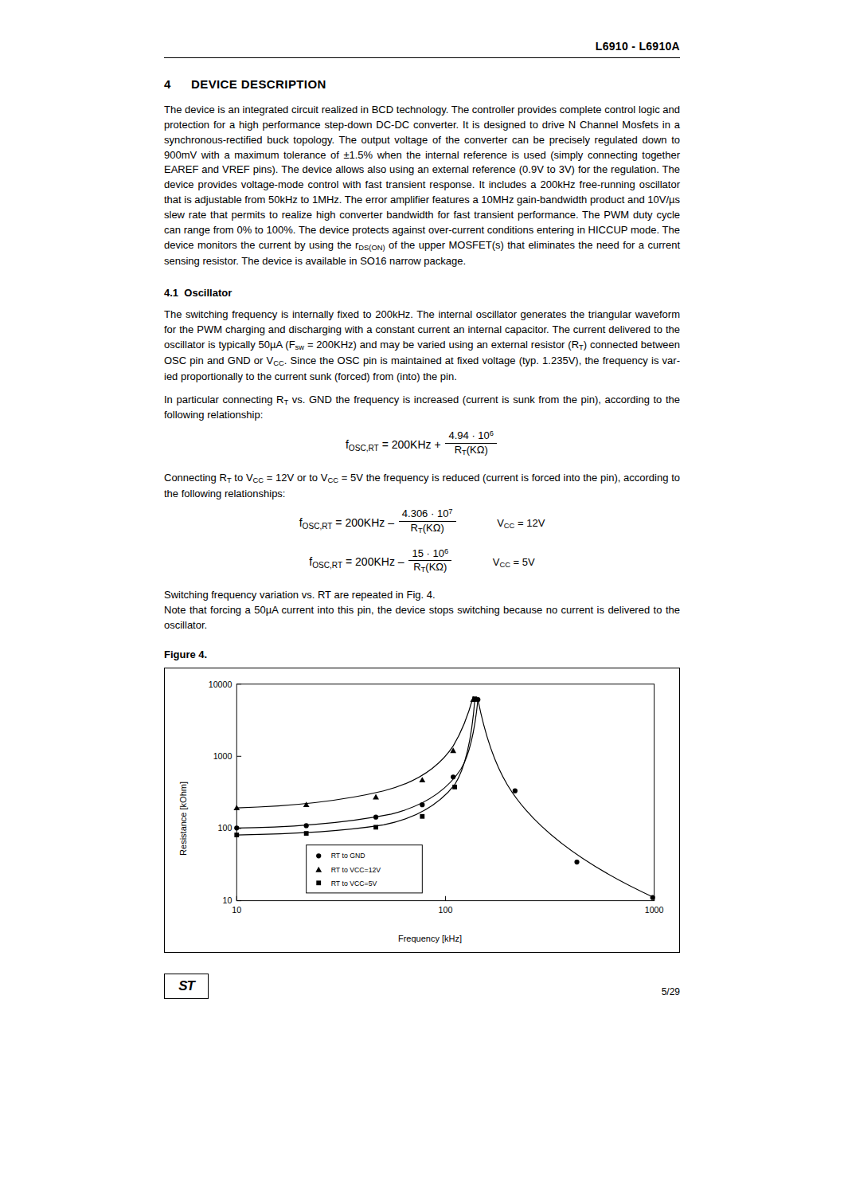L6910 - L6910A
4 DEVICE DESCRIPTION
The device is an integrated circuit realized in BCD technology. The controller provides complete control logic and protection for a high performance step-down DC-DC converter. It is designed to drive N Channel Mosfets in a synchronous-rectified buck topology. The output voltage of the converter can be precisely regulated down to 900mV with a maximum tolerance of ±1.5% when the internal reference is used (simply connecting together EAREF and VREF pins). The device allows also using an external reference (0.9V to 3V) for the regulation. The device provides voltage-mode control with fast transient response. It includes a 200kHz free-running oscillator that is adjustable from 50kHz to 1MHz. The error amplifier features a 10MHz gain-bandwidth product and 10V/µs slew rate that permits to realize high converter bandwidth for fast transient performance. The PWM duty cycle can range from 0% to 100%. The device protects against over-current conditions entering in HICCUP mode. The device monitors the current by using the rDS(ON) of the upper MOSFET(s) that eliminates the need for a current sensing resistor. The device is available in SO16 narrow package.
4.1 Oscillator
The switching frequency is internally fixed to 200kHz. The internal oscillator generates the triangular waveform for the PWM charging and discharging with a constant current an internal capacitor. The current delivered to the oscillator is typically 50µA (Fsw = 200KHz) and may be varied using an external resistor (RT) connected between OSC pin and GND or VCC. Since the OSC pin is maintained at fixed voltage (typ. 1.235V), the frequency is varied proportionally to the current sunk (forced) from (into) the pin.
In particular connecting RT vs. GND the frequency is increased (current is sunk from the pin), according to the following relationship:
fOSC,RT = 200KHz + 4.94 · 106 RT(KΩ)
Connecting RT to VCC = 12V or to VCC = 5V the frequency is reduced (current is forced into the pin), according to the following relationships:
fOSC,RT = 200KHz – 4.306 · 107 RT(KΩ) VCC = 12V
fOSC,RT = 200KHz – 15 · 106 RT(KΩ) VCC = 5V
Switching frequency variation vs. RT are repeated in Fig. 4.
Note that forcing a 50µA current into this pin, the device stops switching because no current is delivered to the oscillator.
Figure 4.
Resistance [kOhm]
10000 1000 100 10 10 100 1000 RT to GND RT to VCC=12V RT to VCC=5V
Frequency [kHz]
ST
5/29